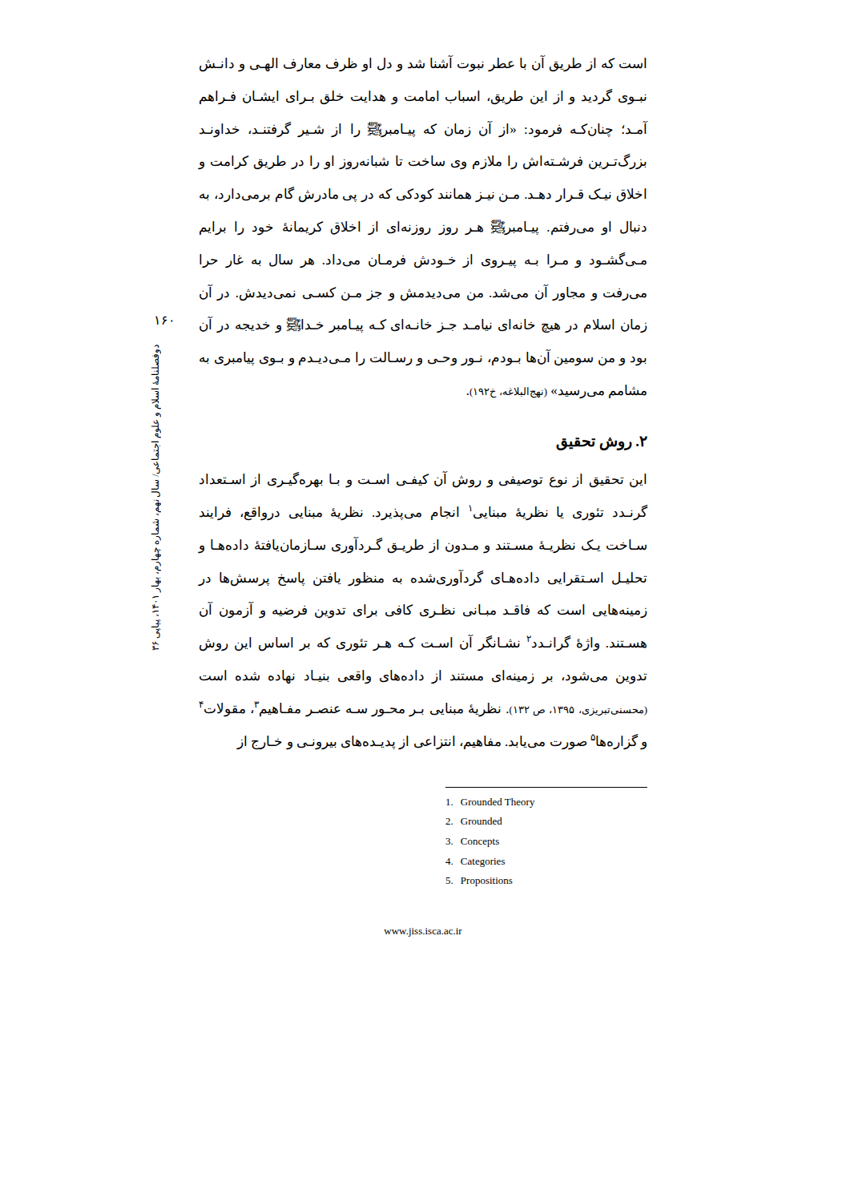است که از طریق آن با عطر نبوت آشنا شد و دل او ظرف معارف الهـی و دانـش نبـوی گردید و از این طریق، اسباب امامت و هدایت خلق بـرای ایشـان فـراهم آمـد؛ چنان‌کـه فرمود: «از آن زمان که پیـامبرﷺ را از شـیر گرفتنـد، خداونـد بزرگ‌تـرین فرشـته‌اش را ملازم وی ساخت تا شبانه‌روز او را در طریق کرامت و اخلاق نیـک قـرار دهـد. مـن نیـز همانند کودکی که در پی مادرش گام برمی‌دارد، به دنبال او می‌رفتم. پیـامبرﷺ هـر روز روزنه‌ای از اخلاق کریمانهٔ خود را برایم مـی‌گشـود و مـرا بـه پیـروی از خـودش فرمـان می‌داد. هر سال به غار حرا می‌رفت و مجاور آن می‌شد. من می‌دیدمش و جز مـن کسـی نمی‌دیدش. در آن زمان اسلام در هیچ خانه‌ای نیامـد جـز خانـه‌ای کـه پیـامبر خـداﷺ و خدیجه در آن بود و من سومین آن‌ها بـودم، نـور وحـی و رسـالت را مـی‌دیـدم و بـوی پیامبری به مشامم می‌رسید» (نهج‌البلاغه، خ۱۹۲).
۲. روش تحقیق
این تحقیق از نوع توصیفی و روش آن کیفـی اسـت و بـا بهره‌گیـری از اسـتعداد گرنـدد تئوری یا نظریهٔ مبنایی۱ انجام می‌پذیرد. نظریهٔ مبنایی درواقع، فرایند سـاخت یـک نظریـهٔ مسـتند و مـدون از طریـق گـردآوری سـازمان‌یافتهٔ داده‌هـا و تحلیـل اسـتقرایی داده‌هـای گردآوری‌شده به منظور یافتن پاسخ پرسش‌ها در زمینه‌هایی است که فاقـد مبـانی نظـری کافی برای تدوین فرضیه و آزمون آن هسـتند. واژهٔ گرانـدد۲ نشـانگر آن اسـت کـه هـر تئوری که بر اساس این روش تدوین می‌شود، بر زمینه‌ای مستند از داده‌های واقعی بنیـاد نهاده شده است (محسنی‌تبریزی، ۱۳۹۵، ص ۱۳۲). نظریهٔ مبنایی بـر محـور سـه عنصـر مفـاهیم۳، مقولات۴ و گزاره‌ها۵ صورت می‌یابد. مفاهیم، انتزاعی از پدیـده‌های بیرونـی و خـارج از
1. Grounded Theory
2. Grounded
3. Concepts
4. Categories
5. Propositions
۱۶۰
دوفصلنامهٔ اسلام و علوم اجتماعی/ سال نهم، شماره چهارم، بهار ۱۴۰۱، پیاپی ۳۶
www.jiss.isca.ac.ir